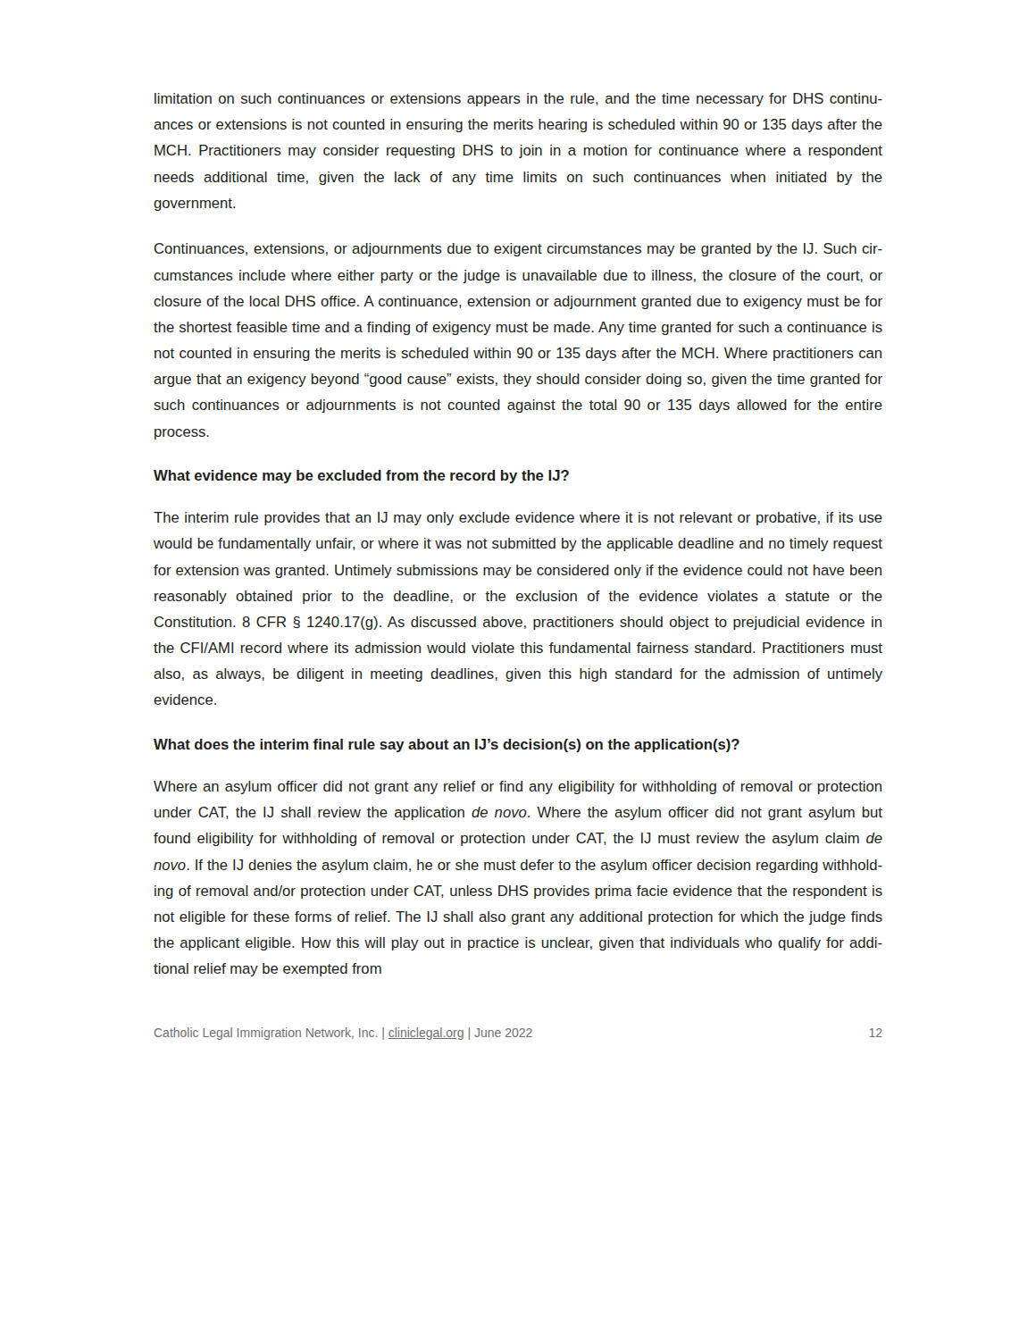limitation on such continuances or extensions appears in the rule, and the time necessary for DHS continuances or extensions is not counted in ensuring the merits hearing is scheduled within 90 or 135 days after the MCH. Practitioners may consider requesting DHS to join in a motion for continuance where a respondent needs additional time, given the lack of any time limits on such continuances when initiated by the government.
Continuances, extensions, or adjournments due to exigent circumstances may be granted by the IJ. Such circumstances include where either party or the judge is unavailable due to illness, the closure of the court, or closure of the local DHS office. A continuance, extension or adjournment granted due to exigency must be for the shortest feasible time and a finding of exigency must be made. Any time granted for such a continuance is not counted in ensuring the merits is scheduled within 90 or 135 days after the MCH. Where practitioners can argue that an exigency beyond “good cause” exists, they should consider doing so, given the time granted for such continuances or adjournments is not counted against the total 90 or 135 days allowed for the entire process.
What evidence may be excluded from the record by the IJ?
The interim rule provides that an IJ may only exclude evidence where it is not relevant or probative, if its use would be fundamentally unfair, or where it was not submitted by the applicable deadline and no timely request for extension was granted. Untimely submissions may be considered only if the evidence could not have been reasonably obtained prior to the deadline, or the exclusion of the evidence violates a statute or the Constitution. 8 CFR § 1240.17(g). As discussed above, practitioners should object to prejudicial evidence in the CFI/AMI record where its admission would violate this fundamental fairness standard. Practitioners must also, as always, be diligent in meeting deadlines, given this high standard for the admission of untimely evidence.
What does the interim final rule say about an IJ’s decision(s) on the application(s)?
Where an asylum officer did not grant any relief or find any eligibility for withholding of removal or protection under CAT, the IJ shall review the application de novo. Where the asylum officer did not grant asylum but found eligibility for withholding of removal or protection under CAT, the IJ must review the asylum claim de novo. If the IJ denies the asylum claim, he or she must defer to the asylum officer decision regarding withholding of removal and/or protection under CAT, unless DHS provides prima facie evidence that the respondent is not eligible for these forms of relief. The IJ shall also grant any additional protection for which the judge finds the applicant eligible. How this will play out in practice is unclear, given that individuals who qualify for additional relief may be exempted from
Catholic Legal Immigration Network, Inc. | cliniclegal.org | June 2022 12